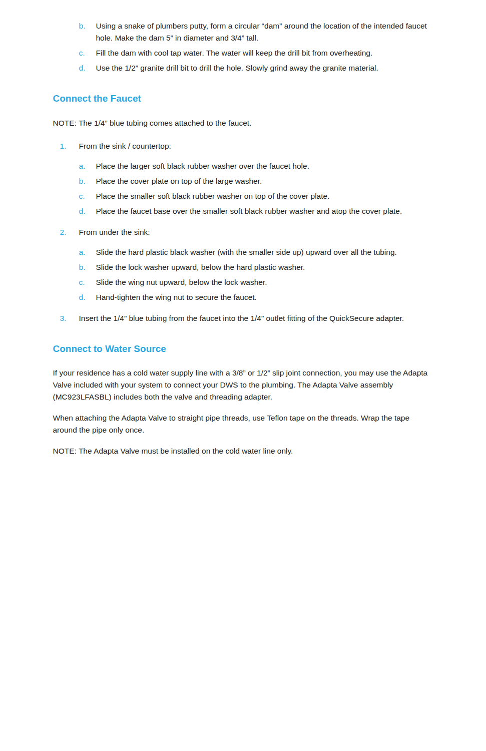Using a snake of plumbers putty, form a circular “dam” around the location of the intended faucet hole. Make the dam 5” in diameter and 3/4” tall.
Fill the dam with cool tap water. The water will keep the drill bit from overheating.
Use the 1/2” granite drill bit to drill the hole. Slowly grind away the granite material.
Connect the Faucet
NOTE: The 1/4” blue tubing comes attached to the faucet.
From the sink / countertop:
Place the larger soft black rubber washer over the faucet hole.
Place the cover plate on top of the large washer.
Place the smaller soft black rubber washer on top of the cover plate.
Place the faucet base over the smaller soft black rubber washer and atop the cover plate.
From under the sink:
Slide the hard plastic black washer (with the smaller side up) upward over all the tubing.
Slide the lock washer upward, below the hard plastic washer.
Slide the wing nut upward, below the lock washer.
Hand-tighten the wing nut to secure the faucet.
Insert the 1/4” blue tubing from the faucet into the 1/4” outlet fitting of the QuickSecure adapter.
Connect to Water Source
If your residence has a cold water supply line with a 3/8” or 1/2” slip joint connection, you may use the Adapta Valve included with your system to connect your DWS to the plumbing. The Adapta Valve assembly (MC923LFASBL) includes both the valve and threading adapter.
When attaching the Adapta Valve to straight pipe threads, use Teflon tape on the threads. Wrap the tape around the pipe only once.
NOTE: The Adapta Valve must be installed on the cold water line only.